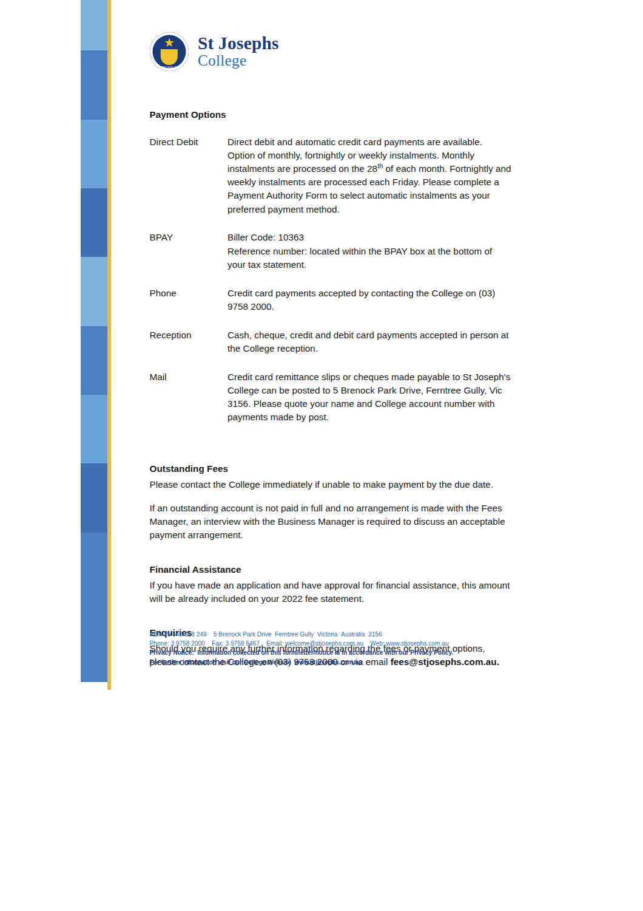★
NOSTRA QUAE SNOSTRA
St Josephs
College
Payment Options
| Direct Debit | Direct debit and automatic credit card payments are available. Option of monthly, fortnightly or weekly instalments. Monthly instalments are processed on the 28 th of each month. Fortnightly and weekly instalments are processed each Friday. Please complete a Payment Authority Form to select automatic instalments as your preferred payment method. |
| BPAY | Biller Code: 10363 Reference number: located within the BPAY box at the bottom of your tax statement. |
| Phone | Credit card payments accepted by contacting the College on (03) 9758 2000. |
| Reception | Cash, cheque, credit and debit card payments accepted in person at the College reception. |
| Mail | Credit card remittance slips or cheques made payable to St Joseph's College can be posted to 5 Brenock Park Drive, Ferntree Gully, Vic 3156. Please quote your name and College account number with payments made by post. |
Outstanding Fees
Please contact the College immediately if unable to make payment by the due date.
If an outstanding account is not paid in full and no arrangement is made with the Fees Manager, an interview with the Business Manager is required to discuss an acceptable payment arrangement.
Financial Assistance
If you have made an application and have approval for financial assistance, this amount will be already included on your 2022 fee statement.
Enquiries
Should you require any further information regarding the fees or payment options, please contact the College on (03) 9758 2000 or via email fees@stjosephs.com.au.
ABN 29 546 618 249 5 Brenock Park Drive Ferntree Gully Victoria Australia 3156
Phone: 3 9758 2000 Fax: 3 9758 5467 Email: welcome@stjosephs.com.au Web: www.stjosephs.com.au
Privacy Notice: Information collected on this form/letter/notice is in accordance with our Privacy Policy.
For further information visit our College Website www.stjosephs.com.au